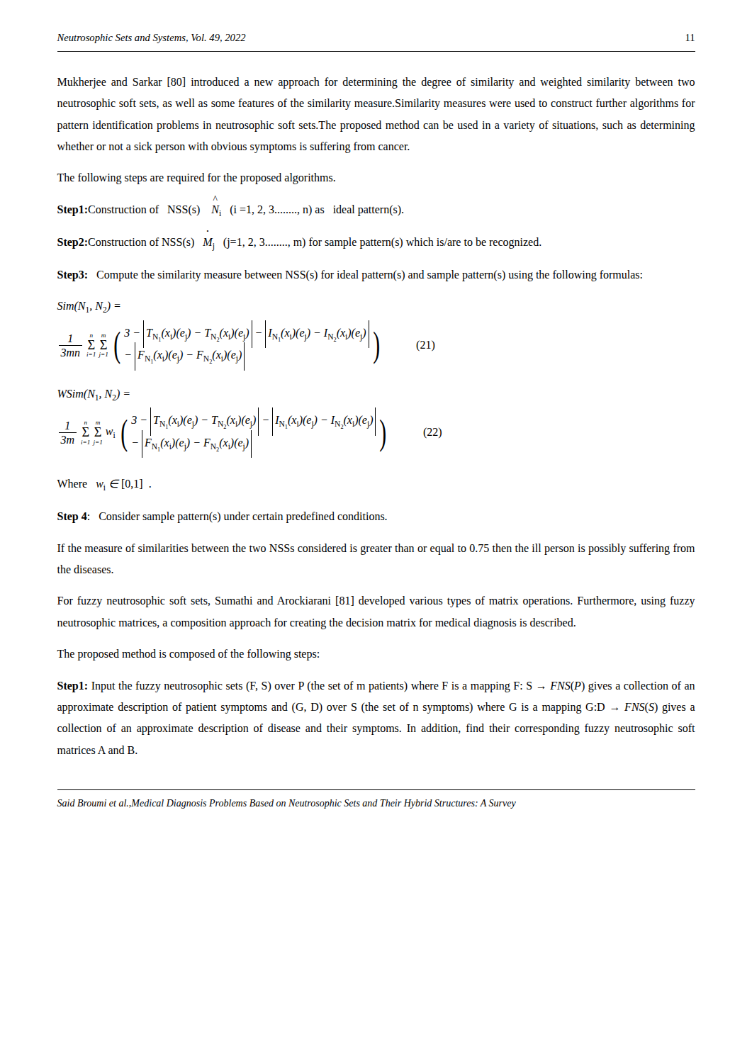Neutrosophic Sets and Systems, Vol. 49, 2022 11
Mukherjee and Sarkar [80] introduced a new approach for determining the degree of similarity and weighted similarity between two neutrosophic soft sets, as well as some features of the similarity measure.Similarity measures were used to construct further algorithms for pattern identification problems in neutrosophic soft sets.The proposed method can be used in a variety of situations, such as determining whether or not a sick person with obvious symptoms is suffering from cancer.
The following steps are required for the proposed algorithms.
Step1: Construction of NSS(s) Ni (i =1, 2, 3........, n) as ideal pattern(s).
Step2: Construction of NSS(s) Mj (j=1, 2, 3........, m) for sample pattern(s) which is/are to be recognized.
Step3: Compute the similarity measure between NSS(s) for ideal pattern(s) and sample pattern(s) using the following formulas:
Sim(N1, N2) =
13mn nΣi=1 mΣj=1 (
3 − TN1(xi)(ej) − TN2(xi)(ej) − IN1(xi)(ej) − IN2(xi)(ej)
− FN1(xi)(ej) − FN2(xi)(ej)
) (21)
WSim(N1, N2) =
13m nΣi=1 mΣj=1 wi (
3 − TN1(xi)(ej) − TN2(xi)(ej) − IN1(xi)(ej) − IN2(xi)(ej)
− FN1(xi)(ej) − FN2(xi)(ej)
) (22)
Where wi ∈ [0,1] .
Step 4: Consider sample pattern(s) under certain predefined conditions.
If the measure of similarities between the two NSSs considered is greater than or equal to 0.75 then the ill person is possibly suffering from the diseases.
For fuzzy neutrosophic soft sets, Sumathi and Arockiarani [81] developed various types of matrix operations. Furthermore, using fuzzy neutrosophic matrices, a composition approach for creating the decision matrix for medical diagnosis is described.
The proposed method is composed of the following steps:
Step1: Input the fuzzy neutrosophic sets (F, S) over P (the set of m patients) where F is a mapping F: S → FNS(P) gives a collection of an approximate description of patient symptoms and (G, D) over S (the set of n symptoms) where G is a mapping G:D → FNS(S) gives a collection of an approximate description of disease and their symptoms. In addition, find their corresponding fuzzy neutrosophic soft matrices A and B.
Said Broumi et al.,Medical Diagnosis Problems Based on Neutrosophic Sets and Their Hybrid Structures: A Survey